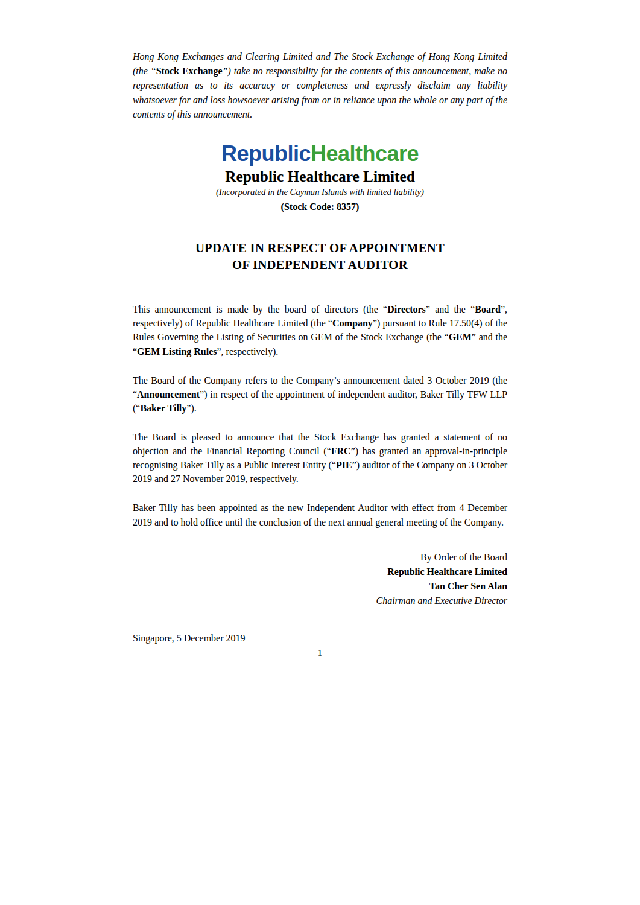Hong Kong Exchanges and Clearing Limited and The Stock Exchange of Hong Kong Limited (the “Stock Exchange”) take no responsibility for the contents of this announcement, make no representation as to its accuracy or completeness and expressly disclaim any liability whatsoever for and loss howsoever arising from or in reliance upon the whole or any part of the contents of this announcement.
Republic Healthcare
Republic Healthcare Limited
(Incorporated in the Cayman Islands with limited liability)
(Stock Code: 8357)
UPDATE IN RESPECT OF APPOINTMENT
OF INDEPENDENT AUDITOR
This announcement is made by the board of directors (the “Directors” and the “Board”, respectively) of Republic Healthcare Limited (the “Company”) pursuant to Rule 17.50(4) of the Rules Governing the Listing of Securities on GEM of the Stock Exchange (the “GEM” and the “GEM Listing Rules”, respectively).
The Board of the Company refers to the Company’s announcement dated 3 October 2019 (the “Announcement”) in respect of the appointment of independent auditor, Baker Tilly TFW LLP (“Baker Tilly”).
The Board is pleased to announce that the Stock Exchange has granted a statement of no objection and the Financial Reporting Council (“FRC”) has granted an approval-in-principle recognising Baker Tilly as a Public Interest Entity (“PIE”) auditor of the Company on 3 October 2019 and 27 November 2019, respectively.
Baker Tilly has been appointed as the new Independent Auditor with effect from 4 December 2019 and to hold office until the conclusion of the next annual general meeting of the Company.
By Order of the Board
Republic Healthcare Limited
Tan Cher Sen Alan
Chairman and Executive Director
Singapore, 5 December 2019
1